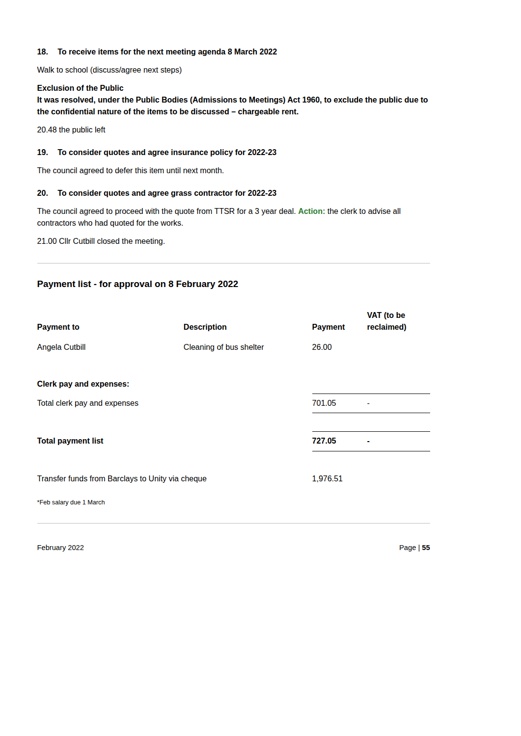18. To receive items for the next meeting agenda 8 March 2022
Walk to school (discuss/agree next steps)
Exclusion of the Public
It was resolved, under the Public Bodies (Admissions to Meetings) Act 1960, to exclude the public due to the confidential nature of the items to be discussed – chargeable rent.
20.48 the public left
19. To consider quotes and agree insurance policy for 2022-23
The council agreed to defer this item until next month.
20. To consider quotes and agree grass contractor for 2022-23
The council agreed to proceed with the quote from TTSR for a 3 year deal. Action: the clerk to advise all contractors who had quoted for the works.
21.00 Cllr Cutbill closed the meeting.
Payment list - for approval on 8 February 2022
| Payment to | Description | Payment | VAT (to be reclaimed) |
| --- | --- | --- | --- |
| Angela Cutbill | Cleaning of bus shelter | 26.00 | |
| Clerk pay and expenses: | | | |
| Total clerk pay and expenses | 701.05 | - |
| Total payment list | 727.05 | - |
| Transfer funds from Barclays to Unity via cheque | 1,976.51 | |
*Feb salary due 1 March
February 2022 Page | 55